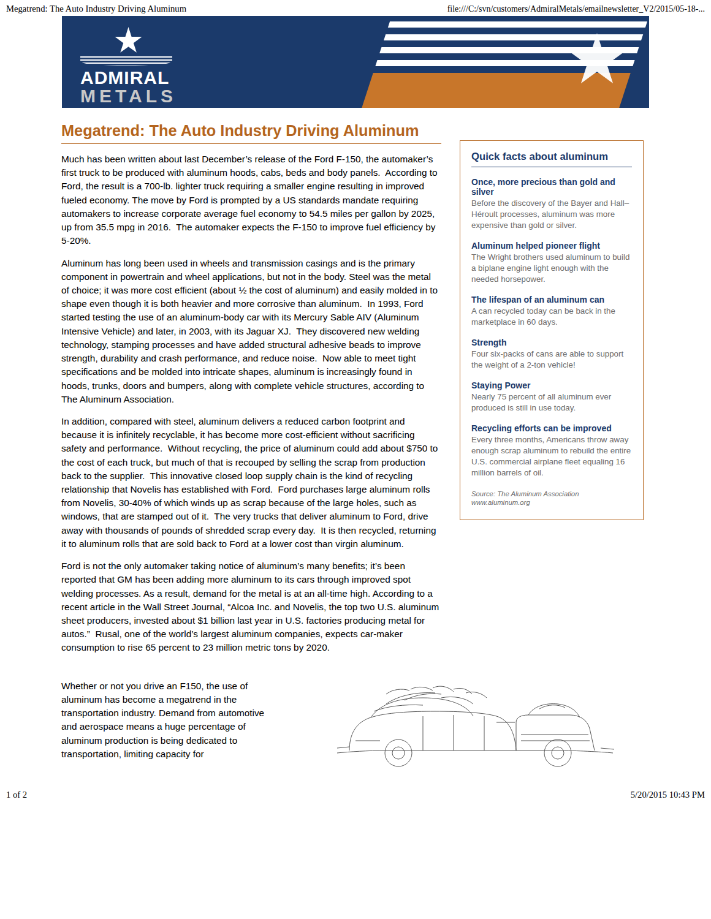Megatrend: The Auto Industry Driving Aluminum
file:///C:/svn/customers/AdmiralMetals/emailnewsletter_V2/2015/05-18-...
ADMIRAL
METALS
Megatrend: The Auto Industry Driving Aluminum
Much has been written about last December’s release of the Ford F-150, the automaker’s first truck to be produced with aluminum hoods, cabs, beds and body panels. According to Ford, the result is a 700-lb. lighter truck requiring a smaller engine resulting in improved fueled economy. The move by Ford is prompted by a US standards mandate requiring automakers to increase corporate average fuel economy to 54.5 miles per gallon by 2025, up from 35.5 mpg in 2016. The automaker expects the F-150 to improve fuel efficiency by 5-20%.
Aluminum has long been used in wheels and transmission casings and is the primary component in powertrain and wheel applications, but not in the body. Steel was the metal of choice; it was more cost efficient (about ½ the cost of aluminum) and easily molded in to shape even though it is both heavier and more corrosive than aluminum. In 1993, Ford started testing the use of an aluminum-body car with its Mercury Sable AIV (Aluminum Intensive Vehicle) and later, in 2003, with its Jaguar XJ. They discovered new welding technology, stamping processes and have added structural adhesive beads to improve strength, durability and crash performance, and reduce noise. Now able to meet tight specifications and be molded into intricate shapes, aluminum is increasingly found in hoods, trunks, doors and bumpers, along with complete vehicle structures, according to The Aluminum Association.
In addition, compared with steel, aluminum delivers a reduced carbon footprint and because it is infinitely recyclable, it has become more cost-efficient without sacrificing safety and performance. Without recycling, the price of aluminum could add about $750 to the cost of each truck, but much of that is recouped by selling the scrap from production back to the supplier. This innovative closed loop supply chain is the kind of recycling relationship that Novelis has established with Ford. Ford purchases large aluminum rolls from Novelis, 30-40% of which winds up as scrap because of the large holes, such as windows, that are stamped out of it. The very trucks that deliver aluminum to Ford, drive away with thousands of pounds of shredded scrap every day. It is then recycled, returning it to aluminum rolls that are sold back to Ford at a lower cost than virgin aluminum.
Ford is not the only automaker taking notice of aluminum’s many benefits; it’s been reported that GM has been adding more aluminum to its cars through improved spot welding processes. As a result, demand for the metal is at an all-time high. According to a recent article in the Wall Street Journal, “Alcoa Inc. and Novelis, the top two U.S. aluminum sheet producers, invested about $1 billion last year in U.S. factories producing metal for autos.” Rusal, one of the world’s largest aluminum companies, expects car-maker consumption to rise 65 percent to 23 million metric tons by 2020.
Quick facts about aluminum
Once, more precious than gold and silver
Before the discovery of the Bayer and Hall–Héroult processes, aluminum was more expensive than gold or silver.
Aluminum helped pioneer flight
The Wright brothers used aluminum to build a biplane engine light enough with the needed horsepower.
The lifespan of an aluminum can
A can recycled today can be back in the marketplace in 60 days.
Strength
Four six-packs of cans are able to support the weight of a 2-ton vehicle!
Staying Power
Nearly 75 percent of all aluminum ever produced is still in use today.
Recycling efforts can be improved
Every three months, Americans throw away enough scrap aluminum to rebuild the entire U.S. commercial airplane fleet equaling 16 million barrels of oil.
Source: The Aluminum Association
www.aluminum.org
Whether or not you drive an F150, the use of aluminum has become a megatrend in the transportation industry. Demand from automotive and aerospace means a huge percentage of aluminum production is being dedicated to transportation, limiting capacity for
1 of 2
5/20/2015 10:43 PM